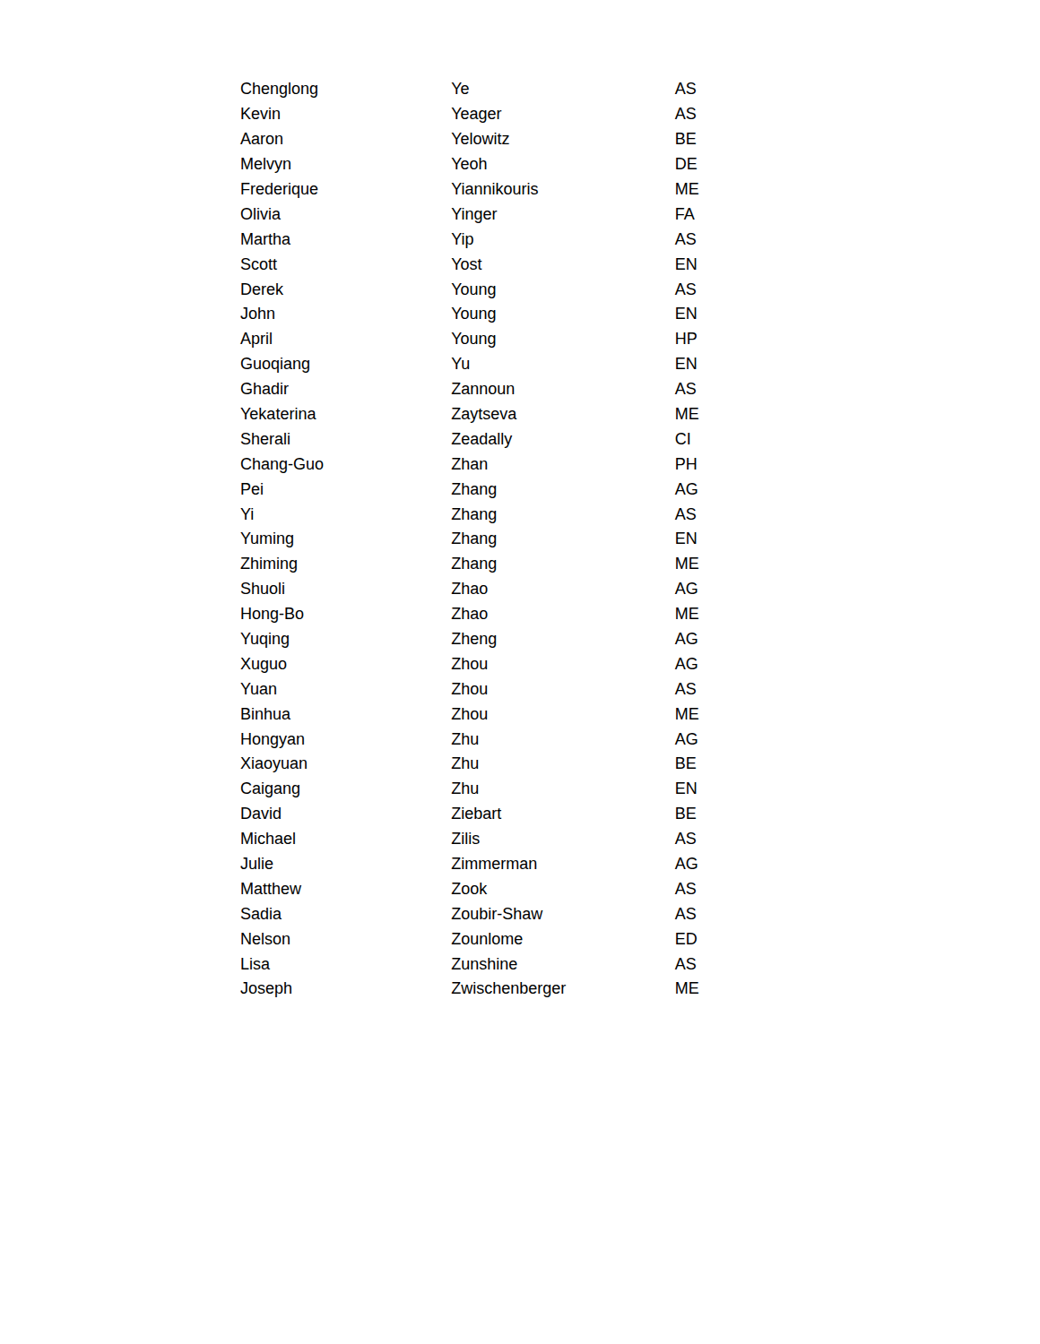| Chenglong | Ye | AS |
| Kevin | Yeager | AS |
| Aaron | Yelowitz | BE |
| Melvyn | Yeoh | DE |
| Frederique | Yiannikouris | ME |
| Olivia | Yinger | FA |
| Martha | Yip | AS |
| Scott | Yost | EN |
| Derek | Young | AS |
| John | Young | EN |
| April | Young | HP |
| Guoqiang | Yu | EN |
| Ghadir | Zannoun | AS |
| Yekaterina | Zaytseva | ME |
| Sherali | Zeadally | CI |
| Chang-Guo | Zhan | PH |
| Pei | Zhang | AG |
| Yi | Zhang | AS |
| Yuming | Zhang | EN |
| Zhiming | Zhang | ME |
| Shuoli | Zhao | AG |
| Hong-Bo | Zhao | ME |
| Yuqing | Zheng | AG |
| Xuguo | Zhou | AG |
| Yuan | Zhou | AS |
| Binhua | Zhou | ME |
| Hongyan | Zhu | AG |
| Xiaoyuan | Zhu | BE |
| Caigang | Zhu | EN |
| David | Ziebart | BE |
| Michael | Zilis | AS |
| Julie | Zimmerman | AG |
| Matthew | Zook | AS |
| Sadia | Zoubir-Shaw | AS |
| Nelson | Zounlome | ED |
| Lisa | Zunshine | AS |
| Joseph | Zwischenberger | ME |